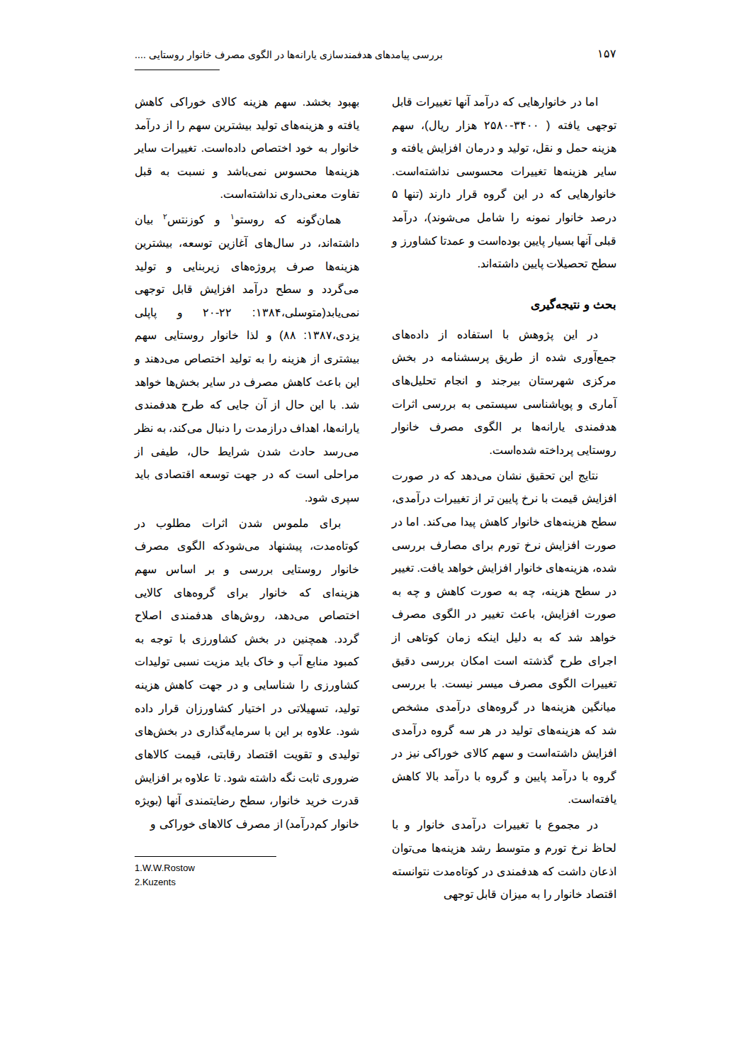۱۵۷
بررسی پیامدهای هدفمندسازی یارانه‌ها در الگوی مصرف خانوار روستایی ....
اما در خانوارهایی که درآمد آنها تغییرات قابل توجهی یافته ( ۳۴۰۰-۲۵۸۰ هزار ریال)، سهم هزینه حمل و نقل، تولید و درمان افزایش یافته و سایر هزینه‌ها تغییرات محسوسی نداشته‌است. خانوارهایی که در این گروه قرار دارند (تنها ۵ درصد خانوار نمونه را شامل می‌شوند)، درآمد قبلی آنها بسیار پایین بوده‌است و عمدتا کشاورز و سطح تحصیلات پایین داشته‌اند.
بحث و نتیجه‌گیری
در این پژوهش با استفاده از داده‌های جمع‌آوری شده از طریق پرسشنامه در بخش مرکزی شهرستان بیرجند و انجام تحلیل‌های آماری و پویاشناسی سیستمی به بررسی اثرات هدفمندی یارانه‌ها بر الگوی مصرف خانوار روستایی پرداخته شده‌است.
نتایج این تحقیق نشان می‌دهد که در صورت افزایش قیمت با نرخ پایین تر از تغییرات درآمدی، سطح هزینه‌های خانوار کاهش پیدا می‌کند. اما در صورت افزایش نرخ تورم برای مصارف بررسی شده، هزینه‌های خانوار افزایش خواهد یافت. تغییر در سطح هزینه، چه به صورت کاهش و چه به صورت افزایش، باعث تغییر در الگوی مصرف خواهد شد که به دلیل اینکه زمان کوتاهی از اجرای طرح گذشته است امکان بررسی دقیق تغییرات الگوی مصرف میسر نیست. با بررسی میانگین هزینه‌ها در گروه‌های درآمدی مشخص شد که هزینه‌های تولید در هر سه گروه درآمدی افزایش داشته‌است و سهم کالای خوراکی نیز در گروه با درآمد پایین و گروه با درآمد بالا کاهش یافته‌است.
در مجموع با تغییرات درآمدی خانوار و با لحاظ نرخ تورم و متوسط رشد هزینه‌ها می‌توان اذعان داشت که هدفمندی در کوتاه‌مدت نتوانسته اقتصاد خانوار را به میزان قابل توجهی
بهبود بخشد. سهم هزینه کالای خوراکی کاهش یافته و هزینه‌های تولید بیشترین سهم را از درآمد خانوار به خود اختصاص داده‌است. تغییرات سایر هزینه‌ها محسوس نمی‌باشد و نسبت به قبل تفاوت معنی‌داری نداشته‌است.
همان‌گونه که روستو۱ و کوزنتس۲ بیان داشته‌اند، در سال‌های آغازین توسعه، بیشترین هزینه‌ها صرف پروژه‌های زیربنایی و تولید می‌گردد و سطح درآمد افزایش قابل توجهی نمی‌یابد(متوسلی،۱۳۸۴: ۲۲-۲۰ و پاپلی یزدی،۱۳۸۷: ۸۸) و لذا خانوار روستایی سهم بیشتری از هزینه را به تولید اختصاص می‌دهند و این باعث کاهش مصرف در سایر بخش‌ها خواهد شد. با این حال از آن جایی که طرح هدفمندی یارانه‌ها، اهداف درازمدت را دنبال می‌کند، به نظر می‌رسد حادث شدن شرایط حال، طیفی از مراحلی است که در جهت توسعه اقتصادی باید سپری شود.
برای ملموس شدن اثرات مطلوب در کوتاه‌مدت، پیشنهاد می‌شودکه الگوی مصرف خانوار روستایی بررسی و بر اساس سهم هزینه‌ای که خانوار برای گروه‌های کالایی اختصاص می‌دهد، روش‌های هدفمندی اصلاح گردد. همچنین در بخش کشاورزی با توجه به کمبود منابع آب و خاک باید مزیت نسبی تولیدات کشاورزی را شناسایی و در جهت کاهش هزینه تولید، تسهیلاتی در اختیار کشاورزان قرار داده شود. علاوه بر این با سرمایه‌گذاری در بخش‌های تولیدی و تقویت اقتصاد رقابتی، قیمت کالاهای ضروری ثابت نگه داشته شود. تا علاوه بر افزایش قدرت خرید خانوار، سطح رضایتمندی آنها (بویژه خانوار کم‌درآمد) از مصرف کالاهای خوراکی و
1.W.W.Rostow
2.Kuzents